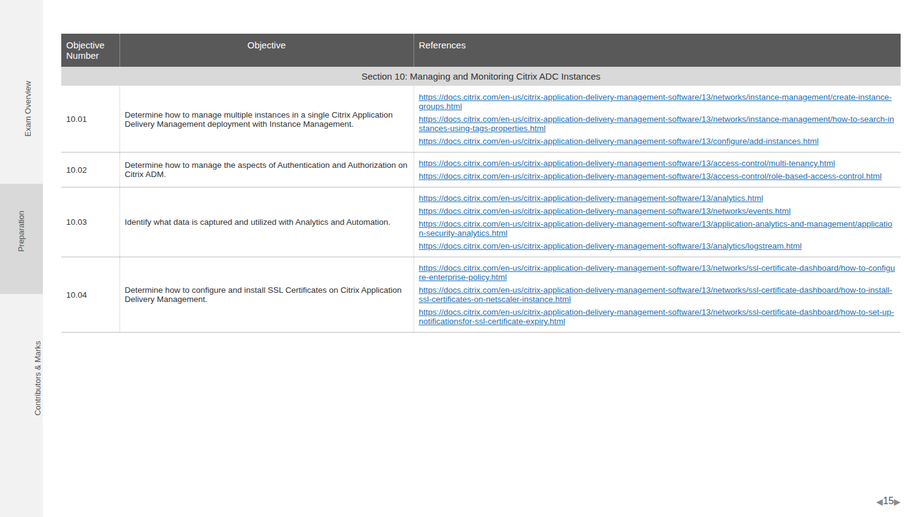Exam Overview
Preparation
Contributors & Marks
| Objective Number | Objective | References |
| --- | --- | --- |
| Section 10: Managing and Monitoring Citrix ADC Instances |
| 10.01 | Determine how to manage multiple instances in a single Citrix Application Delivery Management deployment with Instance Management. | https://docs.citrix.com/en-us/citrix-application-delivery-management-software/13/networks/instance-management/create-instance-groups.html https://docs.citrix.com/en-us/citrix-application-delivery-management-software/13/networks/instance-management/how-to-search-instances-using-tags-properties.html https://docs.citrix.com/en-us/citrix-application-delivery-management-software/13/configure/add-instances.html |
| 10.02 | Determine how to manage the aspects of Authentication and Authorization on Citrix ADM. | https://docs.citrix.com/en-us/citrix-application-delivery-management-software/13/access-control/multi-tenancy.html https://docs.citrix.com/en-us/citrix-application-delivery-management-software/13/access-control/role-based-access-control.html |
| 10.03 | Identify what data is captured and utilized with Analytics and Automation. | https://docs.citrix.com/en-us/citrix-application-delivery-management-software/13/analytics.html https://docs.citrix.com/en-us/citrix-application-delivery-management-software/13/networks/events.html https://docs.citrix.com/en-us/citrix-application-delivery-management-software/13/application-analytics-and-management/application-security-analytics.html https://docs.citrix.com/en-us/citrix-application-delivery-management-software/13/analytics/logstream.html |
| 10.04 | Determine how to configure and install SSL Certificates on Citrix Application Delivery Management. | https://docs.citrix.com/en-us/citrix-application-delivery-management-software/13/networks/ssl-certificate-dashboard/how-to-configure-enterprise-policy.html https://docs.citrix.com/en-us/citrix-application-delivery-management-software/13/networks/ssl-certificate-dashboard/how-to-install-ssl-certificates-on-netscaler-instance.html https://docs.citrix.com/en-us/citrix-application-delivery-management-software/13/networks/ssl-certificate-dashboard/how-to-set-up-notificationsfor-ssl-certificate-expiry.html |
◀15▶